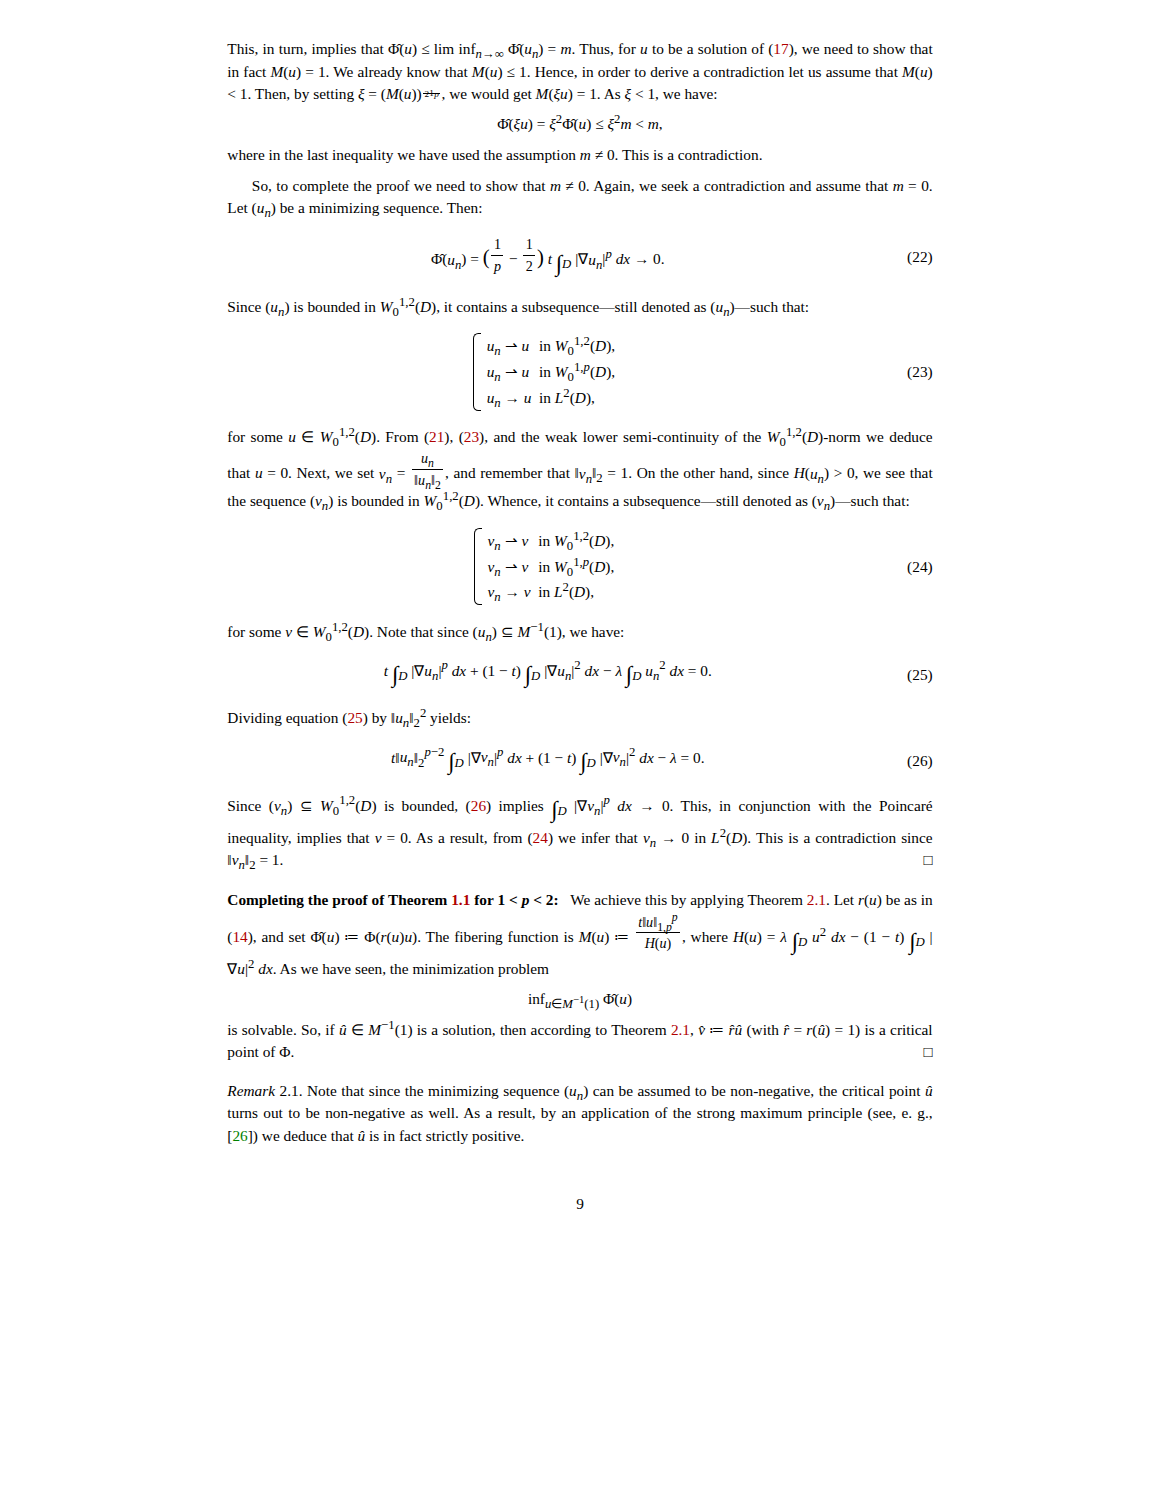This, in turn, implies that Φ̂(u) ≤ lim infn→∞ Φ̂(un) = m. Thus, for u to be a solution of (17), we need to show that in fact M(u) = 1. We already know that M(u) ≤ 1. Hence, in order to derive a contradiction let us assume that M(u) < 1. Then, by setting ξ = (M(u))12−p, we would get M(ξu) = 1. As ξ < 1, we have:
Φ̂(ξu) = ξ2Φ̂(u) ≤ ξ2m < m,
where in the last inequality we have used the assumption m ≠ 0. This is a contradiction.
So, to complete the proof we need to show that m ≠ 0. Again, we seek a contradiction and assume that m = 0. Let (un) be a minimizing sequence. Then:
Φ̂(un) = (1 p − 12) t ∫D |∇un|p dx → 0.
(22)
Since (un) is bounded in W01,2(D), it contains a subsequence—still denoted as (un)—such that:
| u n ⇀ u | in W 0 1,2 ( D ), |
| u n ⇀ u | in W 0 1, p ( D ), |
| u n → u | in L 2 ( D ), |
(23)
for some u ∈ W01,2(D). From (21), (23), and the weak lower semi-continuity of the W01,2(D)-norm we deduce that u = 0. Next, we set vn = un‖un‖2, and remember that ‖vn‖2 = 1. On the other hand, since H(un) > 0, we see that the sequence (vn) is bounded in W01,2(D). Whence, it contains a subsequence—still denoted as (vn)—such that:
| v n ⇀ v | in W 0 1,2 ( D ), |
| v n ⇀ v | in W 0 1, p ( D ), |
| v n → v | in L 2 ( D ), |
(24)
for some v ∈ W01,2(D). Note that since (un) ⊆ M−1(1), we have:
t ∫D |∇un|p dx + (1 − t) ∫D |∇un|2 dx − λ ∫D un2 dx = 0.
(25)
Dividing equation (25) by ‖un‖22 yields:
t‖un‖2p−2 ∫D |∇vn|p dx + (1 − t) ∫D |∇vn|2 dx − λ = 0.
(26)
Since (vn) ⊆ W01,2(D) is bounded, (26) implies ∫D |∇vn|p dx → 0. This, in conjunction with the Poincaré inequality, implies that v = 0. As a result, from (24) we infer that vn → 0 in L2(D). This is a contradiction since ‖vn‖2 = 1. □
Completing the proof of Theorem 1.1 for 1 < p < 2: We achieve this by applying Theorem 2.1. Let r(u) be as in (14), and set Φ̂(u) ≔ Φ(r(u)u). The fibering function is M(u) ≔ t‖u‖1,pp H(u), where H(u) = λ ∫D u2 dx − (1 − t) ∫D |∇u|2 dx. As we have seen, the minimization problem
infu∈M−1(1) Φ̂(u)
is solvable. So, if û ∈ M−1(1) is a solution, then according to Theorem 2.1, v̂ ≔ r̂û (with r̂ = r(û) = 1) is a critical point of Φ. □
Remark 2.1. Note that since the minimizing sequence (un) can be assumed to be non-negative, the critical point û turns out to be non-negative as well. As a result, by an application of the strong maximum principle (see, e. g., [26]) we deduce that û is in fact strictly positive.
9